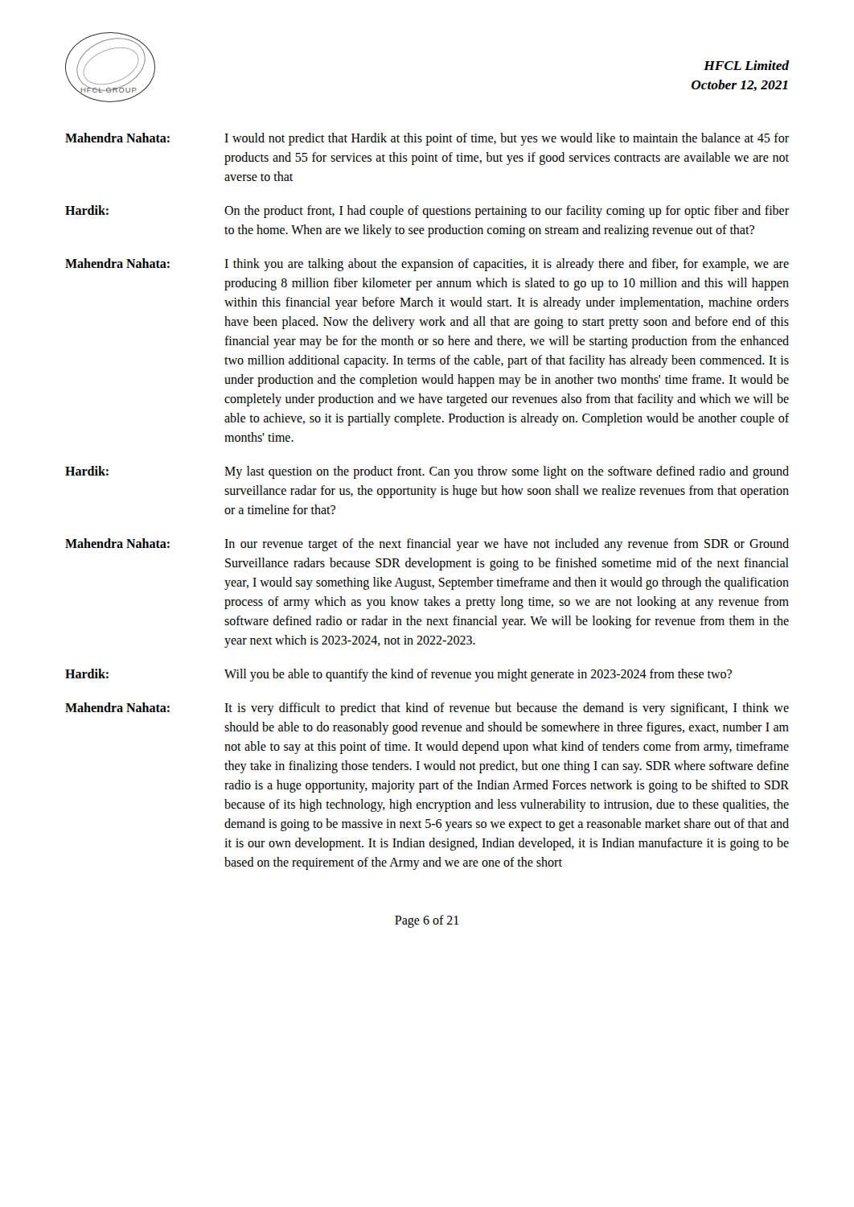HFCL GROUP
HFCL Limited
October 12, 2021
| Mahendra Nahata: | I would not predict that Hardik at this point of time, but yes we would like to maintain the balance at 45 for products and 55 for services at this point of time, but yes if good services contracts are available we are not averse to that |
| Hardik: | On the product front, I had couple of questions pertaining to our facility coming up for optic fiber and fiber to the home. When are we likely to see production coming on stream and realizing revenue out of that? |
| Mahendra Nahata: | I think you are talking about the expansion of capacities, it is already there and fiber, for example, we are producing 8 million fiber kilometer per annum which is slated to go up to 10 million and this will happen within this financial year before March it would start. It is already under implementation, machine orders have been placed. Now the delivery work and all that are going to start pretty soon and before end of this financial year may be for the month or so here and there, we will be starting production from the enhanced two million additional capacity. In terms of the cable, part of that facility has already been commenced. It is under production and the completion would happen may be in another two months' time frame. It would be completely under production and we have targeted our revenues also from that facility and which we will be able to achieve, so it is partially complete. Production is already on. Completion would be another couple of months' time. |
| Hardik: | My last question on the product front. Can you throw some light on the software defined radio and ground surveillance radar for us, the opportunity is huge but how soon shall we realize revenues from that operation or a timeline for that? |
| Mahendra Nahata: | In our revenue target of the next financial year we have not included any revenue from SDR or Ground Surveillance radars because SDR development is going to be finished sometime mid of the next financial year, I would say something like August, September timeframe and then it would go through the qualification process of army which as you know takes a pretty long time, so we are not looking at any revenue from software defined radio or radar in the next financial year. We will be looking for revenue from them in the year next which is 2023-2024, not in 2022-2023. |
| Hardik: | Will you be able to quantify the kind of revenue you might generate in 2023-2024 from these two? |
| Mahendra Nahata: | It is very difficult to predict that kind of revenue but because the demand is very significant, I think we should be able to do reasonably good revenue and should be somewhere in three figures, exact, number I am not able to say at this point of time. It would depend upon what kind of tenders come from army, timeframe they take in finalizing those tenders. I would not predict, but one thing I can say. SDR where software define radio is a huge opportunity, majority part of the Indian Armed Forces network is going to be shifted to SDR because of its high technology, high encryption and less vulnerability to intrusion, due to these qualities, the demand is going to be massive in next 5-6 years so we expect to get a reasonable market share out of that and it is our own development. It is Indian designed, Indian developed, it is Indian manufacture it is going to be based on the requirement of the Army and we are one of the short |
Page 6 of 21